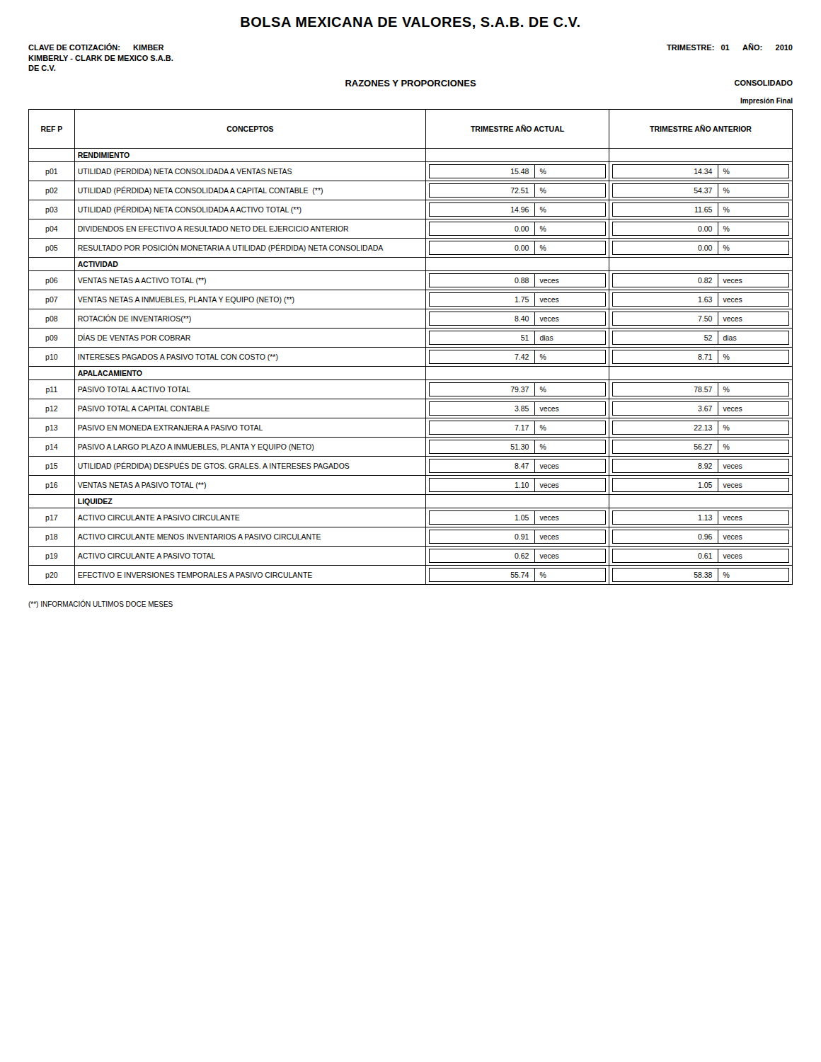BOLSA MEXICANA DE VALORES, S.A.B. DE C.V.
CLAVE DE COTIZACIÓN: KIMBER
KIMBERLY - CLARK DE MEXICO S.A.B.
DE C.V.
TRIMESTRE: 01 AÑO: 2010
RAZONES Y PROPORCIONES
CONSOLIDADO
Impresión Final
| REF P | CONCEPTOS | TRIMESTRE AÑO ACTUAL | TRIMESTRE AÑO ANTERIOR |
| --- | --- | --- | --- |
| | RENDIMIENTO | | |
| p01 | UTILIDAD (PERDIDA) NETA CONSOLIDADA A VENTAS NETAS | / 15.48 / % / | / 14.34 / % / |
| p02 | UTILIDAD (PÉRDIDA) NETA CONSOLIDADA A CAPITAL CONTABLE (**) | / 72.51 / % / | / 54.37 / % / |
| p03 | UTILIDAD (PÉRDIDA) NETA CONSOLIDADA A ACTIVO TOTAL (**) | / 14.96 / % / | / 11.65 / % / |
| p04 | DIVIDENDOS EN EFECTIVO A RESULTADO NETO DEL EJERCICIO ANTERIOR | / 0.00 / % / | / 0.00 / % / |
| p05 | RESULTADO POR POSICIÓN MONETARIA A UTILIDAD (PÉRDIDA) NETA CONSOLIDADA | / 0.00 / % / | / 0.00 / % / |
| | ACTIVIDAD | | |
| p06 | VENTAS NETAS A ACTIVO TOTAL (**) | / 0.88 / veces / | / 0.82 / veces / |
| p07 | VENTAS NETAS A INMUEBLES, PLANTA Y EQUIPO (NETO) (**) | / 1.75 / veces / | / 1.63 / veces / |
| p08 | ROTACIÓN DE INVENTARIOS(**) | / 8.40 / veces / | / 7.50 / veces / |
| p09 | DÍAS DE VENTAS POR COBRAR | / 51 / dias / | / 52 / dias / |
| p10 | INTERESES PAGADOS A PASIVO TOTAL CON COSTO (**) | / 7.42 / % / | / 8.71 / % / |
| | APALACAMIENTO | | |
| p11 | PASIVO TOTAL A ACTIVO TOTAL | / 79.37 / % / | / 78.57 / % / |
| p12 | PASIVO TOTAL A CAPITAL CONTABLE | / 3.85 / veces / | / 3.67 / veces / |
| p13 | PASIVO EN MONEDA EXTRANJERA A PASIVO TOTAL | / 7.17 / % / | / 22.13 / % / |
| p14 | PASIVO A LARGO PLAZO A INMUEBLES, PLANTA Y EQUIPO (NETO) | / 51.30 / % / | / 56.27 / % / |
| p15 | UTILIDAD (PÉRDIDA) DESPUÉS DE GTOS. GRALES. A INTERESES PAGADOS | / 8.47 / veces / | / 8.92 / veces / |
| p16 | VENTAS NETAS A PASIVO TOTAL (**) | / 1.10 / veces / | / 1.05 / veces / |
| | LIQUIDEZ | | |
| p17 | ACTIVO CIRCULANTE A PASIVO CIRCULANTE | / 1.05 / veces / | / 1.13 / veces / |
| p18 | ACTIVO CIRCULANTE MENOS INVENTARIOS A PASIVO CIRCULANTE | / 0.91 / veces / | / 0.96 / veces / |
| p19 | ACTIVO CIRCULANTE A PASIVO TOTAL | / 0.62 / veces / | / 0.61 / veces / |
| p20 | EFECTIVO E INVERSIONES TEMPORALES A PASIVO CIRCULANTE | / 55.74 / % / | / 58.38 / % / |
(**) INFORMACIÓN ULTIMOS DOCE MESES